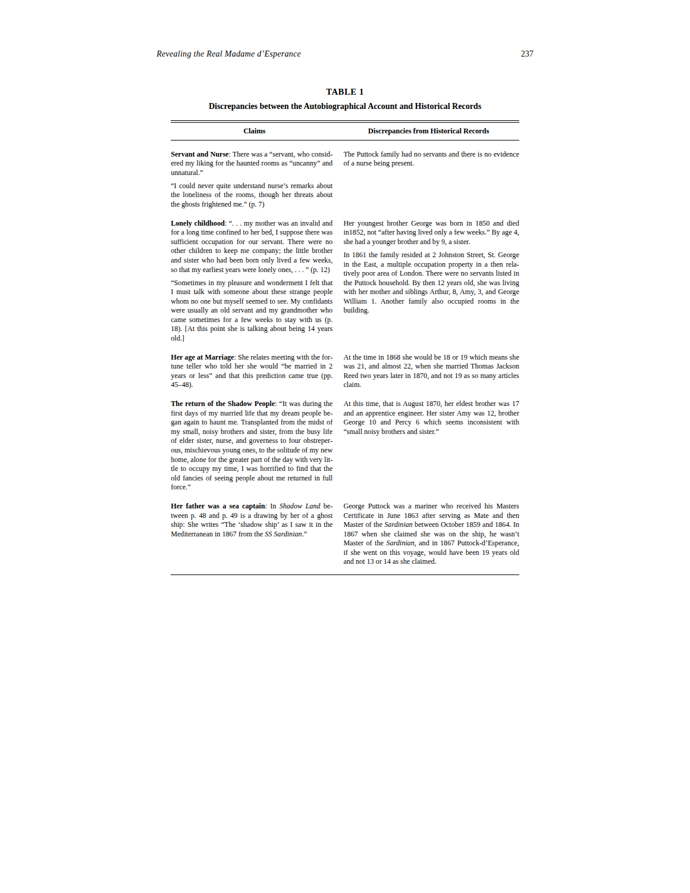Revealing the Real Madame d’Esperance 237
TABLE 1
Discrepancies between the Autobiographical Account and Historical Records
| Claims | Discrepancies from Historical Records |
| --- | --- |
| Servant and Nurse : There was a “servant, who considered my liking for the haunted rooms as “uncanny” and unnatural.” “I could never quite understand nurse’s remarks about the loneliness of the rooms, though her threats about the ghosts frightened me.” (p. 7) | The Puttock family had no servants and there is no evidence of a nurse being present. |
| Lonely childhood : “. . . my mother was an invalid and for a long time confined to her bed, I suppose there was sufficient occupation for our servant. There were no other children to keep me company; the little brother and sister who had been born only lived a few weeks, so that my earliest years were lonely ones, . . . ” (p. 12) “Sometimes in my pleasure and wonderment I felt that I must talk with someone about these strange people whom no one but myself seemed to see. My confidants were usually an old servant and my grandmother who came sometimes for a few weeks to stay with us (p. 18). [At this point she is talking about being 14 years old.] | Her youngest brother George was born in 1850 and died in1852, not “after having lived only a few weeks.” By age 4, she had a younger brother and by 9, a sister. In 1861 the family resided at 2 Johnston Street, St. George in the East, a multiple occupation property in a then relatively poor area of London. There were no servants listed in the Puttock household. By then 12 years old, she was living with her mother and siblings Arthur, 8, Amy, 3, and George William 1. Another family also occupied rooms in the building. |
| Her age at Marriage : She relates meeting with the fortune teller who told her she would “be married in 2 years or less” and that this prediction came true (pp. 45–48). | At the time in 1868 she would be 18 or 19 which means she was 21, and almost 22, when she married Thomas Jackson Reed two years later in 1870, and not 19 as so many articles claim. |
| The return of the Shadow People : “It was during the first days of my married life that my dream people began again to haunt me. Transplanted from the midst of my small, noisy brothers and sister, from the busy life of elder sister, nurse, and governess to four obstreperous, mischievous young ones, to the solitude of my new home, alone for the greater part of the day with very little to occupy my time, I was horrified to find that the old fancies of seeing people about me returned in full force.” | At this time, that is August 1870, her eldest brother was 17 and an apprentice engineer. Her sister Amy was 12, brother George 10 and Percy 6 which seems inconsistent with “small noisy brothers and sister.” |
| Her father was a sea captain : In Shadow Land between p. 48 and p. 49 is a drawing by her of a ghost ship: She writes “The ‘shadow ship’ as I saw it in the Mediterranean in 1867 from the SS Sardinian .” | George Puttock was a mariner who received his Masters Certificate in June 1863 after serving as Mate and then Master of the Sardinian between October 1859 and 1864. In 1867 when she claimed she was on the ship, he wasn’t Master of the Sardinian , and in 1867 Puttock-d’Esperance, if she went on this voyage, would have been 19 years old and not 13 or 14 as she claimed. |